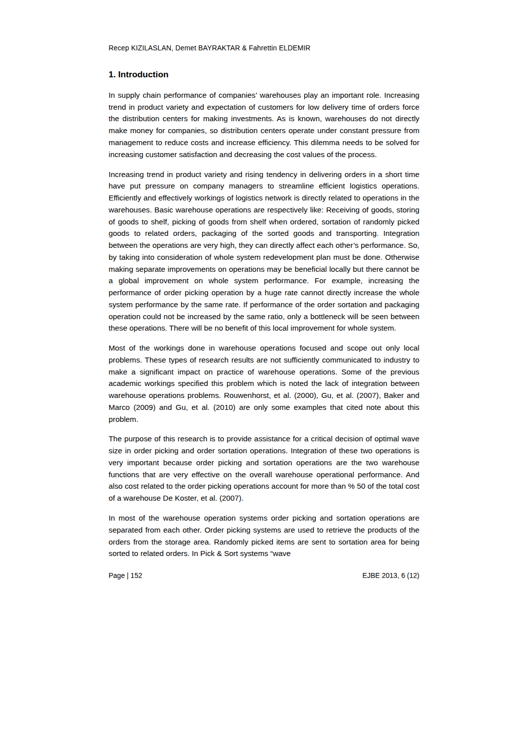Recep KIZILASLAN, Demet BAYRAKTAR & Fahrettin ELDEMIR
1. Introduction
In supply chain performance of companies’ warehouses play an important role. Increasing trend in product variety and expectation of customers for low delivery time of orders force the distribution centers for making investments. As is known, warehouses do not directly make money for companies, so distribution centers operate under constant pressure from management to reduce costs and increase efficiency. This dilemma needs to be solved for increasing customer satisfaction and decreasing the cost values of the process.
Increasing trend in product variety and rising tendency in delivering orders in a short time have put pressure on company managers to streamline efficient logistics operations. Efficiently and effectively workings of logistics network is directly related to operations in the warehouses. Basic warehouse operations are respectively like: Receiving of goods, storing of goods to shelf, picking of goods from shelf when ordered, sortation of randomly picked goods to related orders, packaging of the sorted goods and transporting. Integration between the operations are very high, they can directly affect each other’s performance. So, by taking into consideration of whole system redevelopment plan must be done. Otherwise making separate improvements on operations may be beneficial locally but there cannot be a global improvement on whole system performance. For example, increasing the performance of order picking operation by a huge rate cannot directly increase the whole system performance by the same rate. If performance of the order sortation and packaging operation could not be increased by the same ratio, only a bottleneck will be seen between these operations. There will be no benefit of this local improvement for whole system.
Most of the workings done in warehouse operations focused and scope out only local problems. These types of research results are not sufficiently communicated to industry to make a significant impact on practice of warehouse operations. Some of the previous academic workings specified this problem which is noted the lack of integration between warehouse operations problems. Rouwenhorst, et al. (2000), Gu, et al. (2007), Baker and Marco (2009) and Gu, et al. (2010) are only some examples that cited note about this problem.
The purpose of this research is to provide assistance for a critical decision of optimal wave size in order picking and order sortation operations. Integration of these two operations is very important because order picking and sortation operations are the two warehouse functions that are very effective on the overall warehouse operational performance. And also cost related to the order picking operations account for more than % 50 of the total cost of a warehouse De Koster, et al. (2007).
In most of the warehouse operation systems order picking and sortation operations are separated from each other. Order picking systems are used to retrieve the products of the orders from the storage area. Randomly picked items are sent to sortation area for being sorted to related orders. In Pick & Sort systems “wave
Page | 152 EJBE 2013, 6 (12)